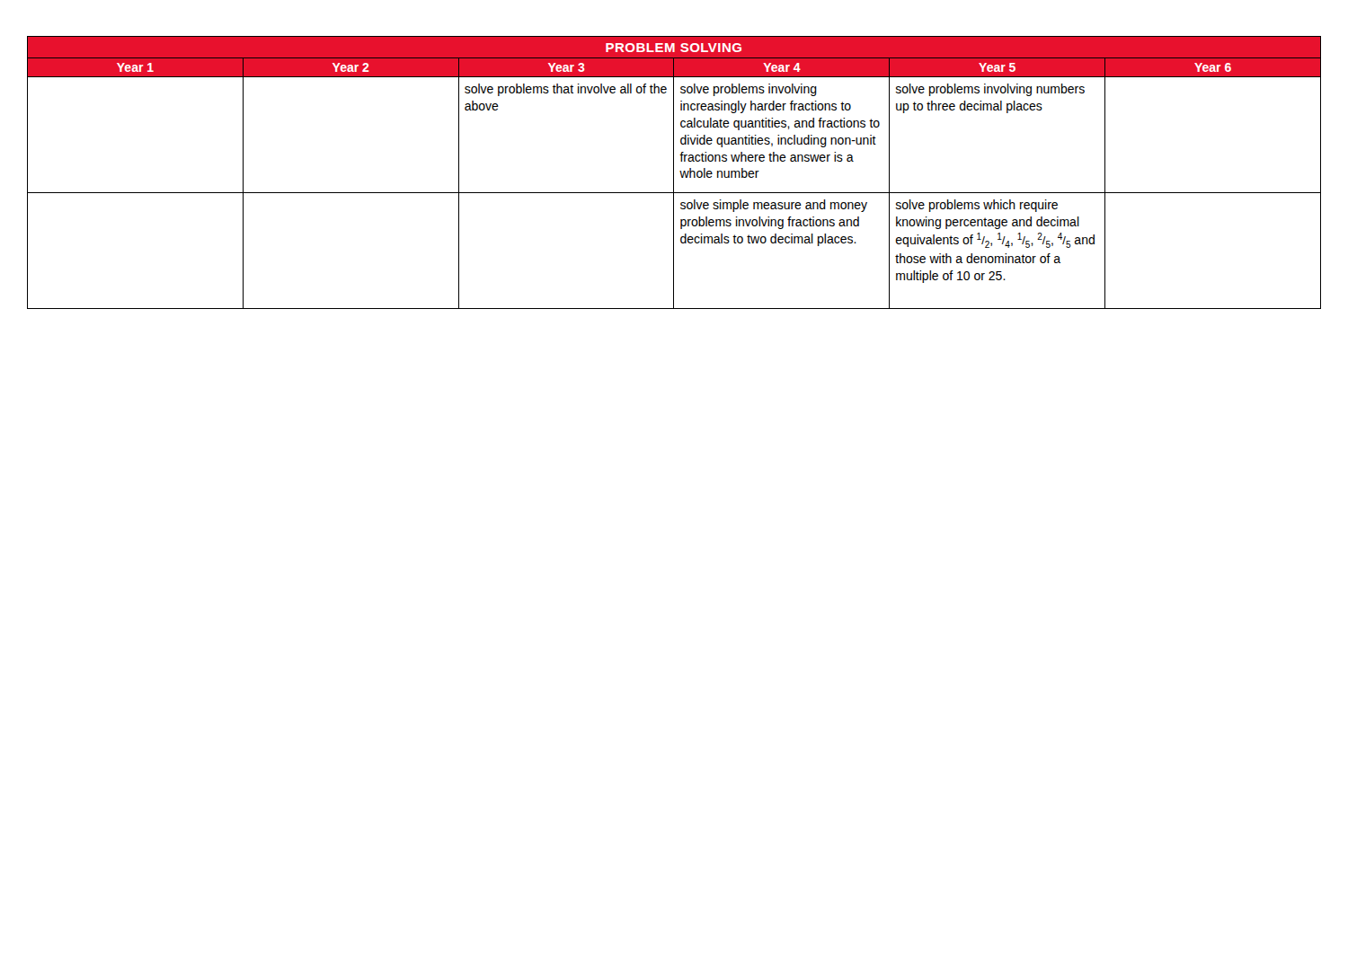PROBLEM SOLVING
| Year 1 | Year 2 | Year 3 | Year 4 | Year 5 | Year 6 |
| --- | --- | --- | --- | --- | --- |
| | | solve problems that involve all of the above | solve problems involving increasingly harder fractions to calculate quantities, and fractions to divide quantities, including non-unit fractions where the answer is a whole number | solve problems involving numbers up to three decimal places | |
| | | | solve simple measure and money problems involving fractions and decimals to two decimal places. | solve problems which require knowing percentage and decimal equivalents of 1 / 2 , 1 / 4 , 1 / 5 , 2 / 5 , 4 / 5 and those with a denominator of a multiple of 10 or 25. | |